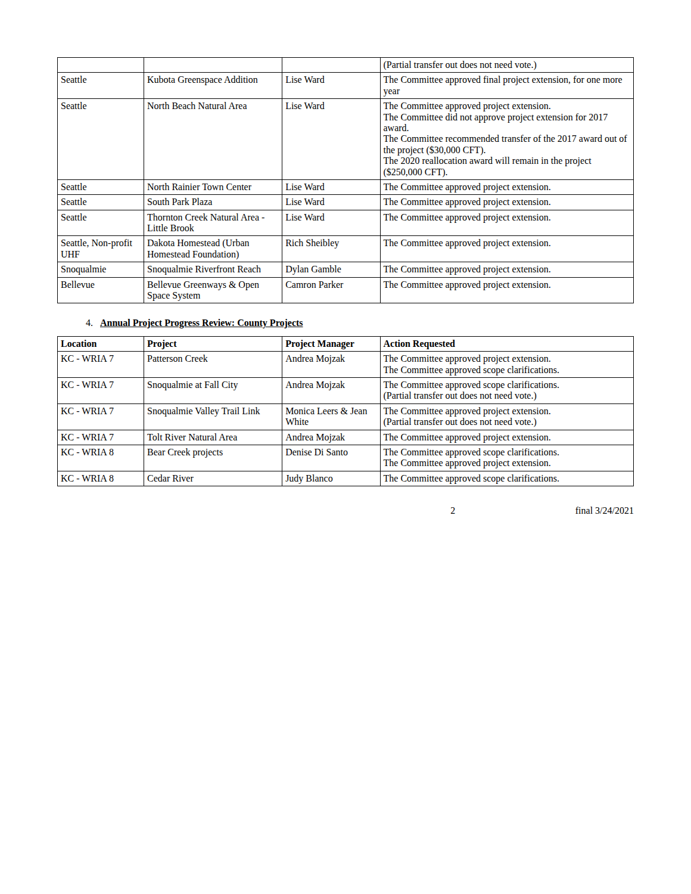| | | | (Partial transfer out does not need vote.) |
| Seattle | Kubota Greenspace Addition | Lise Ward | The Committee approved final project extension, for one more year |
| Seattle | North Beach Natural Area | Lise Ward | The Committee approved project extension. The Committee did not approve project extension for 2017 award. The Committee recommended transfer of the 2017 award out of the project ($30,000 CFT). The 2020 reallocation award will remain in the project ($250,000 CFT). |
| Seattle | North Rainier Town Center | Lise Ward | The Committee approved project extension. |
| Seattle | South Park Plaza | Lise Ward | The Committee approved project extension. |
| Seattle | Thornton Creek Natural Area - Little Brook | Lise Ward | The Committee approved project extension. |
| Seattle, Non-profit UHF | Dakota Homestead (Urban Homestead Foundation) | Rich Sheibley | The Committee approved project extension. |
| Snoqualmie | Snoqualmie Riverfront Reach | Dylan Gamble | The Committee approved project extension. |
| Bellevue | Bellevue Greenways & Open Space System | Camron Parker | The Committee approved project extension. |
4. Annual Project Progress Review: County Projects
| Location | Project | Project Manager | Action Requested |
| --- | --- | --- | --- |
| KC - WRIA 7 | Patterson Creek | Andrea Mojzak | The Committee approved project extension. The Committee approved scope clarifications. |
| KC - WRIA 7 | Snoqualmie at Fall City | Andrea Mojzak | The Committee approved scope clarifications. (Partial transfer out does not need vote.) |
| KC - WRIA 7 | Snoqualmie Valley Trail Link | Monica Leers & Jean White | The Committee approved project extension. (Partial transfer out does not need vote.) |
| KC - WRIA 7 | Tolt River Natural Area | Andrea Mojzak | The Committee approved project extension. |
| KC - WRIA 8 | Bear Creek projects | Denise Di Santo | The Committee approved scope clarifications. The Committee approved project extension. |
| KC - WRIA 8 | Cedar River | Judy Blanco | The Committee approved scope clarifications. |
2
final 3/24/2021